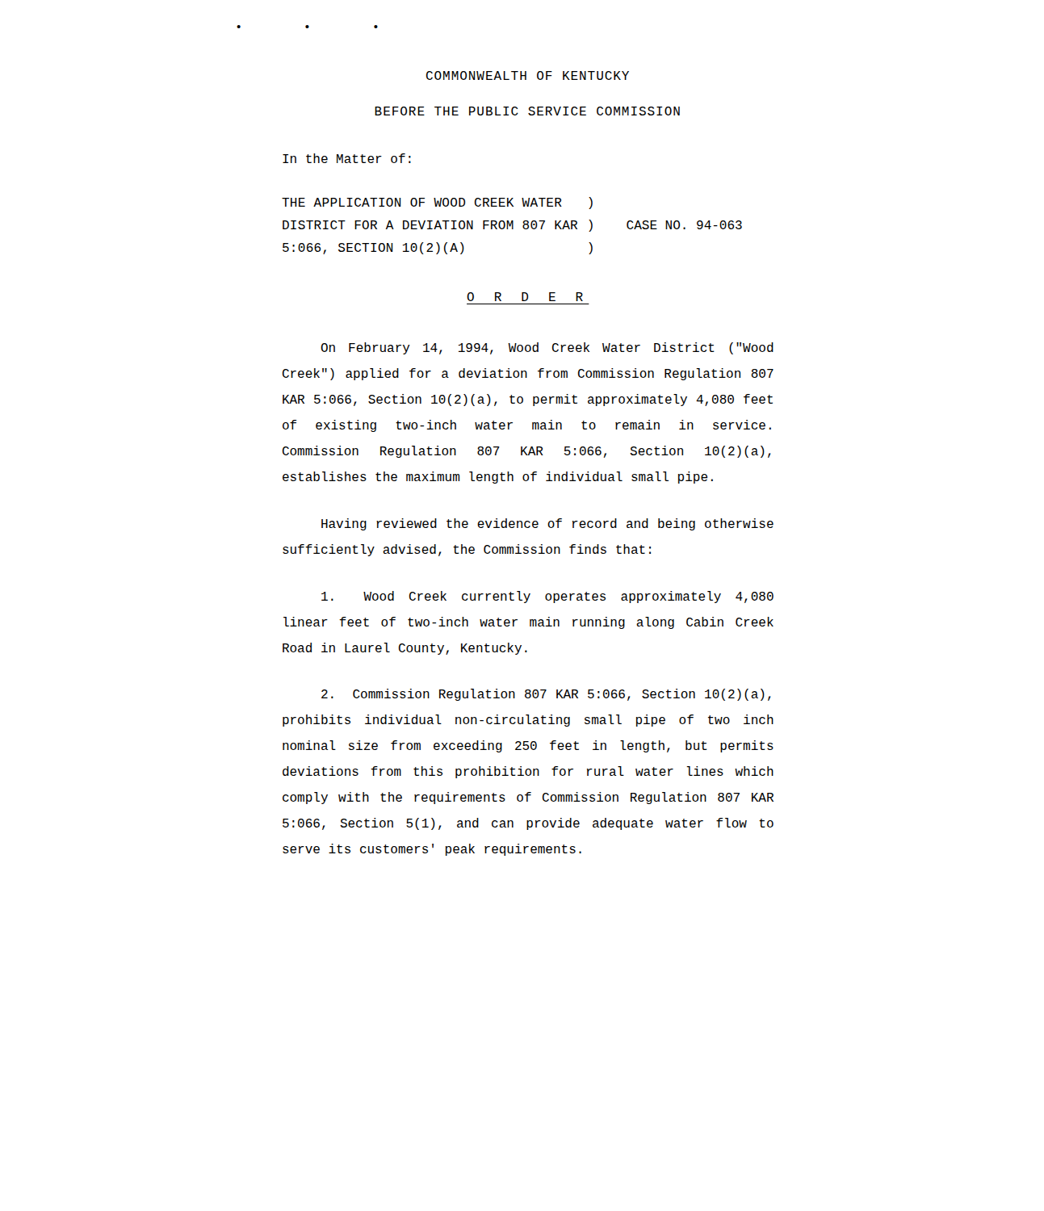• • •
COMMONWEALTH OF KENTUCKY
BEFORE THE PUBLIC SERVICE COMMISSION
In the Matter of:
| THE APPLICATION OF WOOD CREEK WATER | ) | |
| DISTRICT FOR A DEVIATION FROM 807 KAR | ) | CASE NO. 94-063 |
| 5:066, SECTION 10(2)(A) | ) | |
O R D E R
On February 14, 1994, Wood Creek Water District ("Wood Creek") applied for a deviation from Commission Regulation 807 KAR 5:066, Section 10(2)(a), to permit approximately 4,080 feet of existing two-inch water main to remain in service. Commission Regulation 807 KAR 5:066, Section 10(2)(a), establishes the maximum length of individual small pipe.
Having reviewed the evidence of record and being otherwise sufficiently advised, the Commission finds that:
Wood Creek currently operates approximately 4,080 linear feet of two-inch water main running along Cabin Creek Road in Laurel County, Kentucky.
Commission Regulation 807 KAR 5:066, Section 10(2)(a), prohibits individual non-circulating small pipe of two inch nominal size from exceeding 250 feet in length, but permits deviations from this prohibition for rural water lines which comply with the requirements of Commission Regulation 807 KAR 5:066, Section 5(1), and can provide adequate water flow to serve its customers' peak requirements.